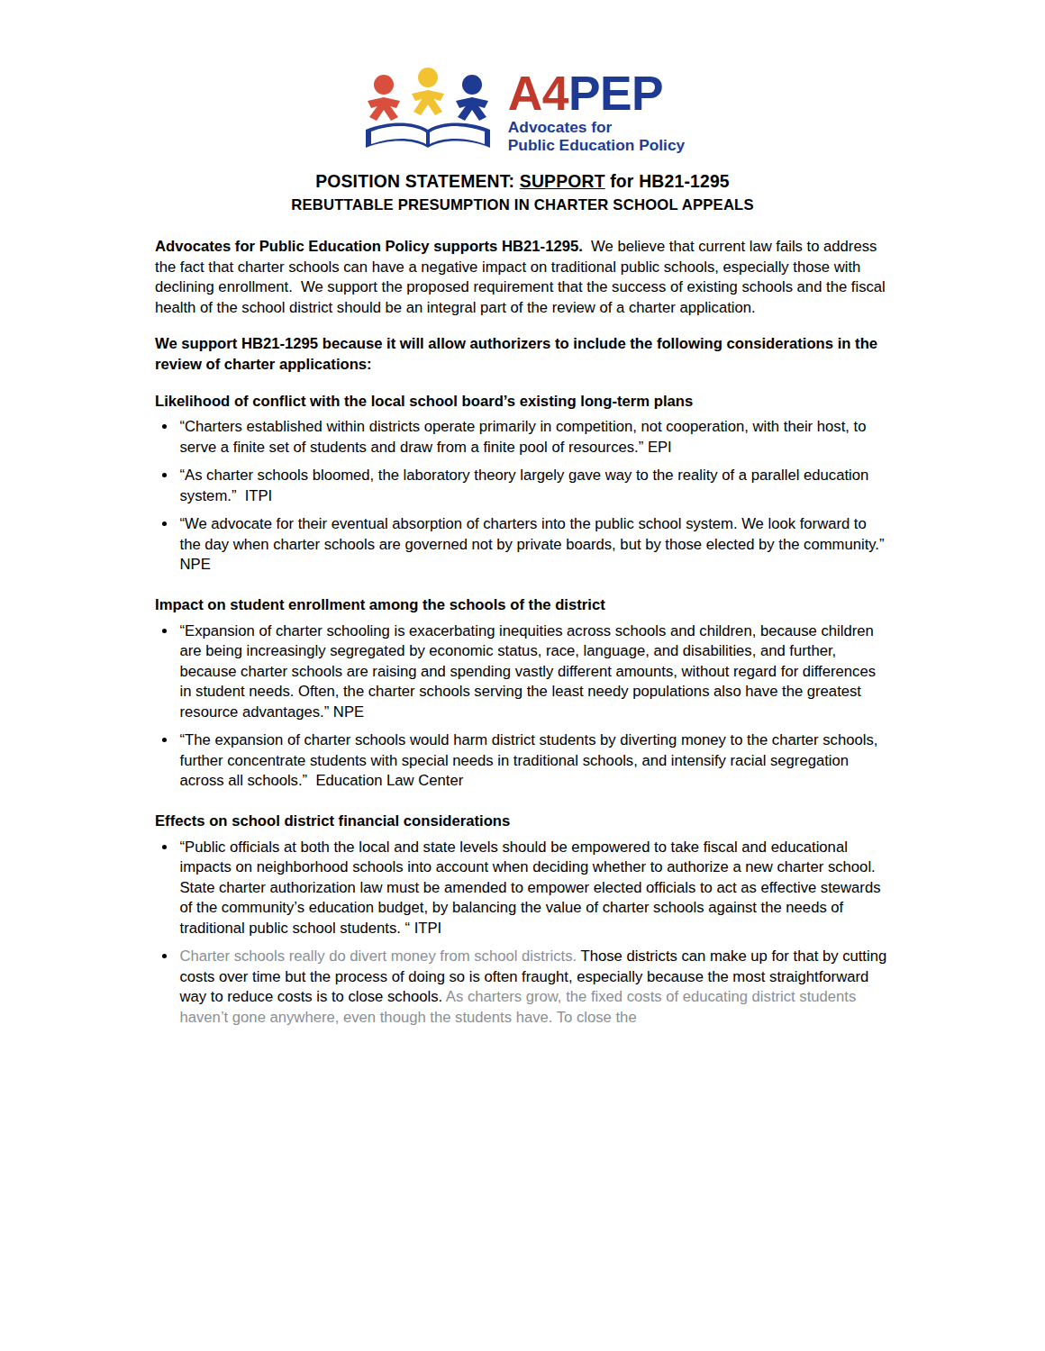A4 PEP
Advocates for
Public Education Policy
POSITION STATEMENT: SUPPORT for HB21-1295
REBUTTABLE PRESUMPTION IN CHARTER SCHOOL APPEALS
Advocates for Public Education Policy supports HB21-1295. We believe that current law fails to address the fact that charter schools can have a negative impact on traditional public schools, especially those with declining enrollment. We support the proposed requirement that the success of existing schools and the fiscal health of the school district should be an integral part of the review of a charter application.
We support HB21-1295 because it will allow authorizers to include the following considerations in the review of charter applications:
Likelihood of conflict with the local school board’s existing long-term plans
“Charters established within districts operate primarily in competition, not cooperation, with their host, to serve a finite set of students and draw from a finite pool of resources.” EPI
“As charter schools bloomed, the laboratory theory largely gave way to the reality of a parallel education system.” ITPI
“We advocate for their eventual absorption of charters into the public school system. We look forward to the day when charter schools are governed not by private boards, but by those elected by the community.” NPE
Impact on student enrollment among the schools of the district
“Expansion of charter schooling is exacerbating inequities across schools and children, because children are being increasingly segregated by economic status, race, language, and disabilities, and further, because charter schools are raising and spending vastly different amounts, without regard for differences in student needs. Often, the charter schools serving the least needy populations also have the greatest resource advantages.” NPE
“The expansion of charter schools would harm district students by diverting money to the charter schools, further concentrate students with special needs in traditional schools, and intensify racial segregation across all schools.” Education Law Center
Effects on school district financial considerations
“Public officials at both the local and state levels should be empowered to take fiscal and educational impacts on neighborhood schools into account when deciding whether to authorize a new charter school. State charter authorization law must be amended to empower elected officials to act as effective stewards of the community’s education budget, by balancing the value of charter schools against the needs of traditional public school students. “ ITPI
Charter schools really do divert money from school districts. Those districts can make up for that by cutting costs over time but the process of doing so is often fraught, especially because the most straightforward way to reduce costs is to close schools. As charters grow, the fixed costs of educating district students haven’t gone anywhere, even though the students have. To close the